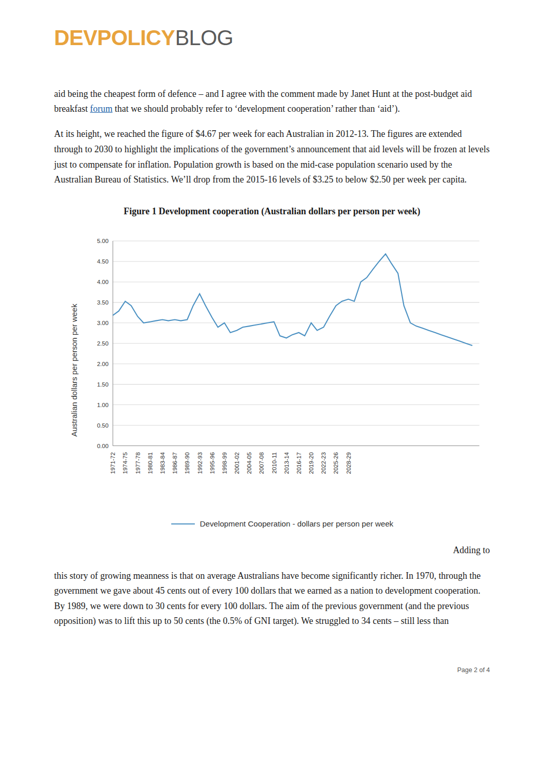DEVPOLICY BLOG
aid being the cheapest form of defence – and I agree with the comment made by Janet Hunt at the post-budget aid breakfast forum that we should probably refer to ‘development cooperation’ rather than ‘aid’).
At its height, we reached the figure of $4.67 per week for each Australian in 2012-13. The figures are extended through to 2030 to highlight the implications of the government’s announcement that aid levels will be frozen at levels just to compensate for inflation. Population growth is based on the mid-case population scenario used by the Australian Bureau of Statistics. We’ll drop from the 2015-16 levels of $3.25 to below $2.50 per week per capita.
Figure 1 Development cooperation (Australian dollars per person per week)
Australian dollars per person per week
5.00 4.50 4.00 3.50 3.00 2.50 2.00 1.50 1.00 0.50 0.00 1971-72 1974-75 1977-78 1980-81 1983-84 1986-87 1989-90 1992-93 1995-96 1998-99 2001-02 2004-05 2007-08 2010-11 2013-14 2016-17 2019-20 2022-23 2025-26 2028-29
Development Cooperation - dollars per person per week
Adding to
this story of growing meanness is that on average Australians have become significantly richer. In 1970, through the government we gave about 45 cents out of every 100 dollars that we earned as a nation to development cooperation. By 1989, we were down to 30 cents for every 100 dollars. The aim of the previous government (and the previous opposition) was to lift this up to 50 cents (the 0.5% of GNI target). We struggled to 34 cents – still less than
Page 2 of 4